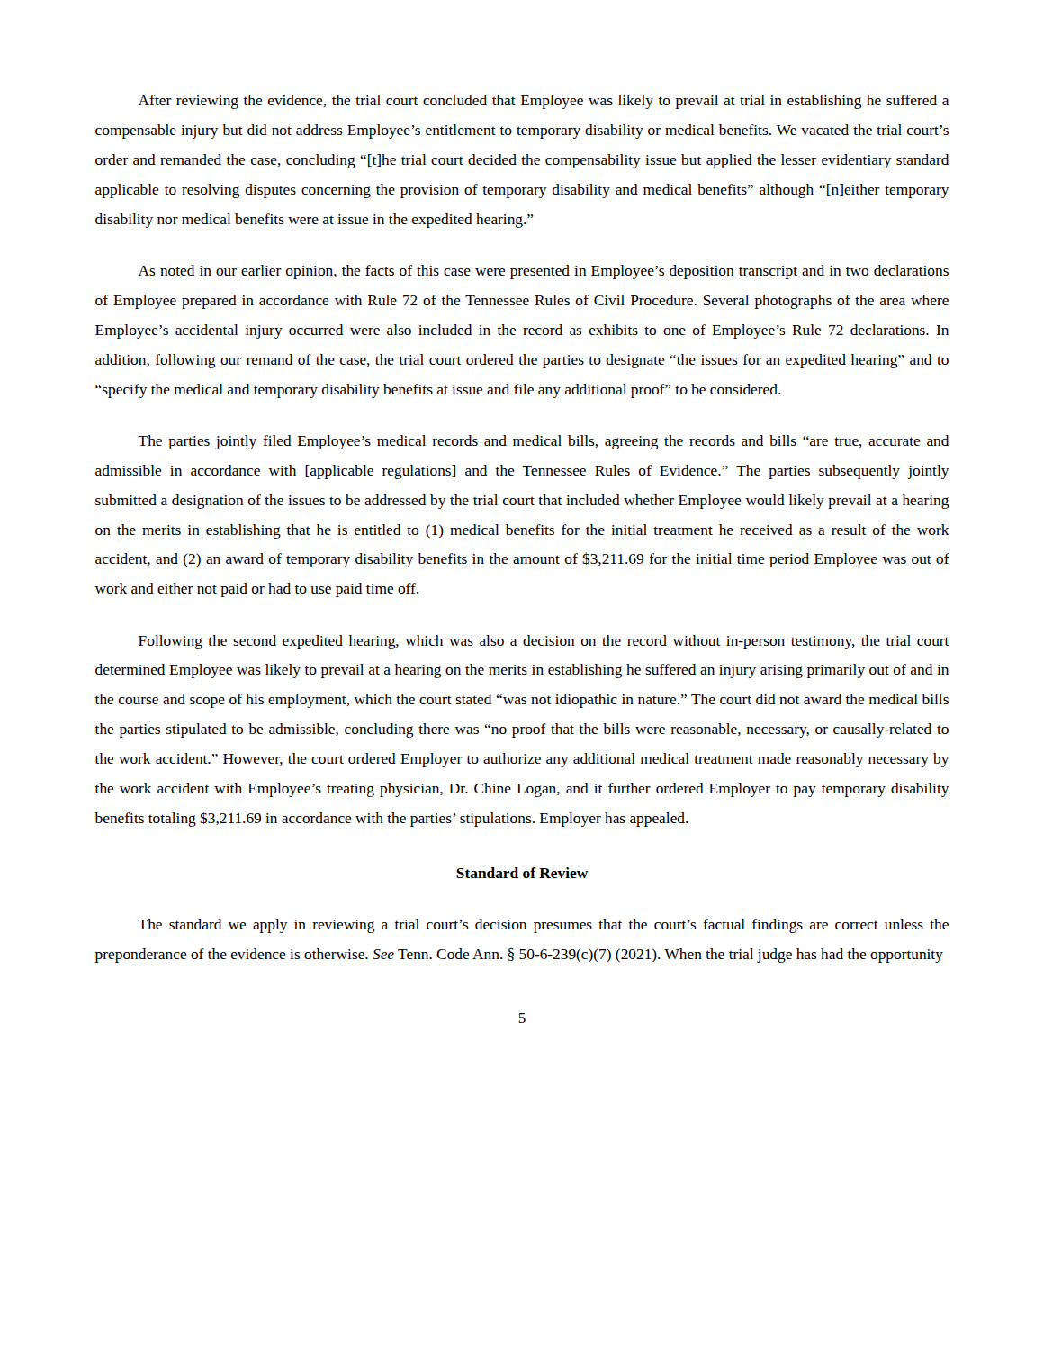After reviewing the evidence, the trial court concluded that Employee was likely to prevail at trial in establishing he suffered a compensable injury but did not address Employee’s entitlement to temporary disability or medical benefits. We vacated the trial court’s order and remanded the case, concluding “[t]he trial court decided the compensability issue but applied the lesser evidentiary standard applicable to resolving disputes concerning the provision of temporary disability and medical benefits” although “[n]either temporary disability nor medical benefits were at issue in the expedited hearing.”
As noted in our earlier opinion, the facts of this case were presented in Employee’s deposition transcript and in two declarations of Employee prepared in accordance with Rule 72 of the Tennessee Rules of Civil Procedure. Several photographs of the area where Employee’s accidental injury occurred were also included in the record as exhibits to one of Employee’s Rule 72 declarations. In addition, following our remand of the case, the trial court ordered the parties to designate “the issues for an expedited hearing” and to “specify the medical and temporary disability benefits at issue and file any additional proof” to be considered.
The parties jointly filed Employee’s medical records and medical bills, agreeing the records and bills “are true, accurate and admissible in accordance with [applicable regulations] and the Tennessee Rules of Evidence.” The parties subsequently jointly submitted a designation of the issues to be addressed by the trial court that included whether Employee would likely prevail at a hearing on the merits in establishing that he is entitled to (1) medical benefits for the initial treatment he received as a result of the work accident, and (2) an award of temporary disability benefits in the amount of $3,211.69 for the initial time period Employee was out of work and either not paid or had to use paid time off.
Following the second expedited hearing, which was also a decision on the record without in-person testimony, the trial court determined Employee was likely to prevail at a hearing on the merits in establishing he suffered an injury arising primarily out of and in the course and scope of his employment, which the court stated “was not idiopathic in nature.” The court did not award the medical bills the parties stipulated to be admissible, concluding there was “no proof that the bills were reasonable, necessary, or causally-related to the work accident.” However, the court ordered Employer to authorize any additional medical treatment made reasonably necessary by the work accident with Employee’s treating physician, Dr. Chine Logan, and it further ordered Employer to pay temporary disability benefits totaling $3,211.69 in accordance with the parties’ stipulations. Employer has appealed.
Standard of Review
The standard we apply in reviewing a trial court’s decision presumes that the court’s factual findings are correct unless the preponderance of the evidence is otherwise. See Tenn. Code Ann. § 50-6-239(c)(7) (2021). When the trial judge has had the opportunity
5